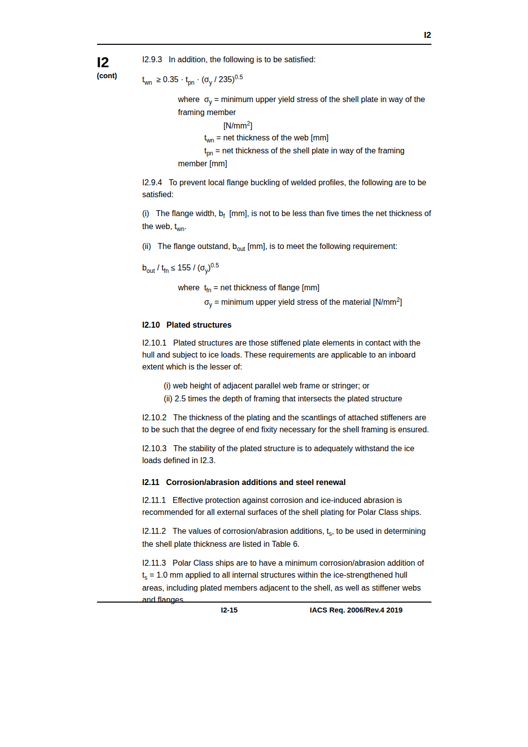I2
I2
(cont)
I2.9.3 In addition, the following is to be satisfied:
twn ≥ 0.35 · tpn · (σy / 235)0.5
where σy = minimum upper yield stress of the shell plate in way of the framing member
[N/mm2]
twn = net thickness of the web [mm]
tpn = net thickness of the shell plate in way of the framing member [mm]
I2.9.4 To prevent local flange buckling of welded profiles, the following are to be satisfied:
(i) The flange width, bf [mm], is not to be less than five times the net thickness of the web, twn.
(ii) The flange outstand, bout [mm], is to meet the following requirement:
bout / tfn ≤ 155 / (σy)0.5
where tfn = net thickness of flange [mm]
σy = minimum upper yield stress of the material [N/mm2]
I2.10 Plated structures
I2.10.1 Plated structures are those stiffened plate elements in contact with the hull and subject to ice loads. These requirements are applicable to an inboard extent which is the lesser of:
(i) web height of adjacent parallel web frame or stringer; or
(ii) 2.5 times the depth of framing that intersects the plated structure
I2.10.2 The thickness of the plating and the scantlings of attached stiffeners are to be such that the degree of end fixity necessary for the shell framing is ensured.
I2.10.3 The stability of the plated structure is to adequately withstand the ice loads defined in I2.3.
I2.11 Corrosion/abrasion additions and steel renewal
I2.11.1 Effective protection against corrosion and ice-induced abrasion is recommended for all external surfaces of the shell plating for Polar Class ships.
I2.11.2 The values of corrosion/abrasion additions, ts, to be used in determining the shell plate thickness are listed in Table 6.
I2.11.3 Polar Class ships are to have a minimum corrosion/abrasion addition of ts = 1.0 mm applied to all internal structures within the ice-strengthened hull areas, including plated members adjacent to the shell, as well as stiffener webs and flanges.
I2-15 IACS Req. 2006/Rev.4 2019